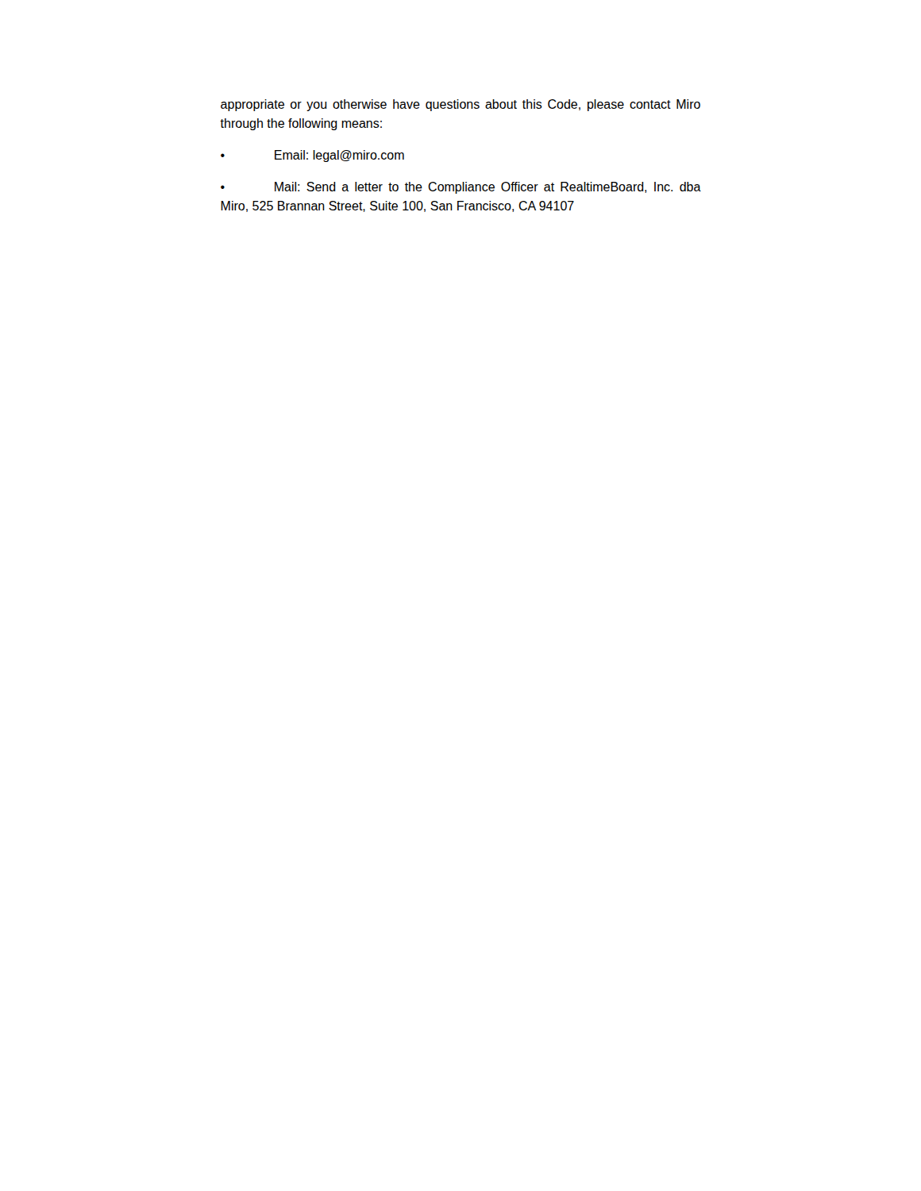appropriate or you otherwise have questions about this Code, please contact Miro through the following means:
•Email: legal@miro.com
•Mail: Send a letter to the Compliance Officer at RealtimeBoard, Inc. dba Miro, 525 Brannan Street, Suite 100, San Francisco, CA 94107